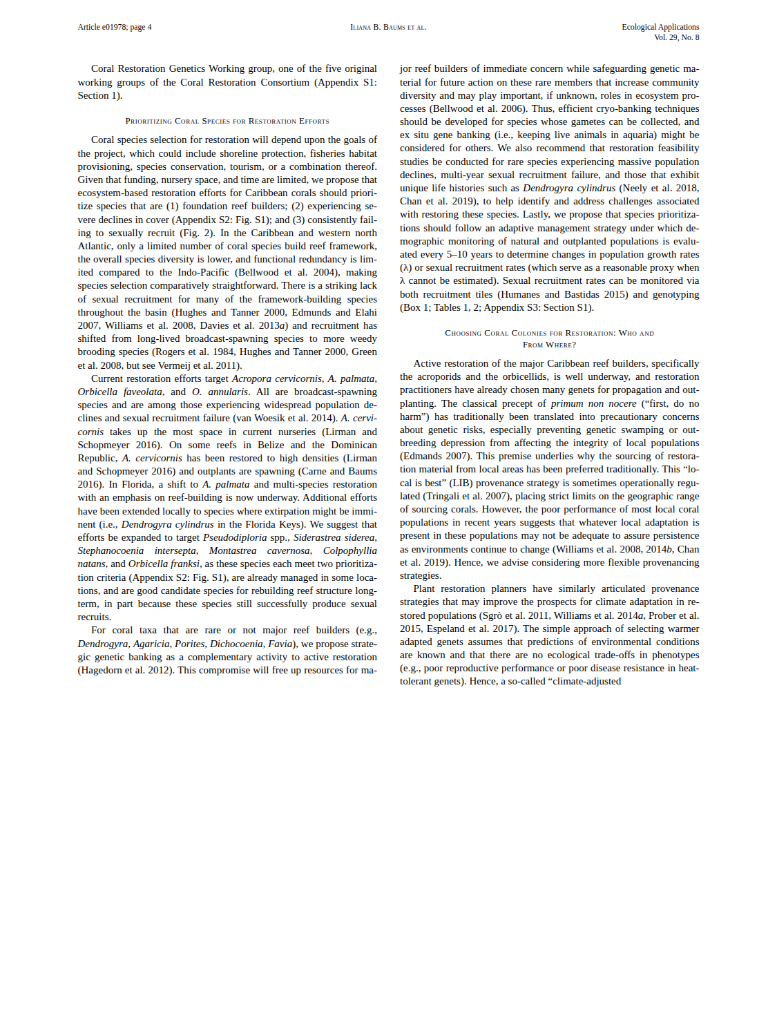Article e01978; page 4
Iliana B. Baums et al.
Ecological Applications
Vol. 29, No. 8
Coral Restoration Genetics Working group, one of the five original working groups of the Coral Restoration Consortium (Appendix S1: Section 1).
Prioritizing Coral Species for Restoration Efforts
Coral species selection for restoration will depend upon the goals of the project, which could include shoreline protection, fisheries habitat provisioning, species conservation, tourism, or a combination thereof. Given that funding, nursery space, and time are limited, we propose that ecosystem-based restoration efforts for Caribbean corals should prioritize species that are (1) foundation reef builders; (2) experiencing severe declines in cover (Appendix S2: Fig. S1); and (3) consistently failing to sexually recruit (Fig. 2). In the Caribbean and western north Atlantic, only a limited number of coral species build reef framework, the overall species diversity is lower, and functional redundancy is limited compared to the Indo-Pacific (Bellwood et al. 2004), making species selection comparatively straightforward. There is a striking lack of sexual recruitment for many of the framework-building species throughout the basin (Hughes and Tanner 2000, Edmunds and Elahi 2007, Williams et al. 2008, Davies et al. 2013a) and recruitment has shifted from long-lived broadcast-spawning species to more weedy brooding species (Rogers et al. 1984, Hughes and Tanner 2000, Green et al. 2008, but see Vermeij et al. 2011).
Current restoration efforts target Acropora cervicornis, A. palmata, Orbicella faveolata, and O. annularis. All are broadcast-spawning species and are among those experiencing widespread population declines and sexual recruitment failure (van Woesik et al. 2014). A. cervicornis takes up the most space in current nurseries (Lirman and Schopmeyer 2016). On some reefs in Belize and the Dominican Republic, A. cervicornis has been restored to high densities (Lirman and Schopmeyer 2016) and outplants are spawning (Carne and Baums 2016). In Florida, a shift to A. palmata and multi-species restoration with an emphasis on reef-building is now underway. Additional efforts have been extended locally to species where extirpation might be imminent (i.e., Dendrogyra cylindrus in the Florida Keys). We suggest that efforts be expanded to target Pseudodiploria spp., Siderastrea siderea, Stephanocoenia intersepta, Montastrea cavernosa, Colpophyllia natans, and Orbicella franksi, as these species each meet two prioritization criteria (Appendix S2: Fig. S1), are already managed in some locations, and are good candidate species for rebuilding reef structure long-term, in part because these species still successfully produce sexual recruits.
For coral taxa that are rare or not major reef builders (e.g., Dendrogyra, Agaricia, Porites, Dichocoenia, Favia), we propose strategic genetic banking as a complementary activity to active restoration (Hagedorn et al. 2012). This compromise will free up resources for major reef builders of immediate concern while safeguarding genetic material for future action on these rare members that increase community diversity and may play important, if unknown, roles in ecosystem processes (Bellwood et al. 2006). Thus, efficient cryo-banking techniques should be developed for species whose gametes can be collected, and ex situ gene banking (i.e., keeping live animals in aquaria) might be considered for others. We also recommend that restoration feasibility studies be conducted for rare species experiencing massive population declines, multi-year sexual recruitment failure, and those that exhibit unique life histories such as Dendrogyra cylindrus (Neely et al. 2018, Chan et al. 2019), to help identify and address challenges associated with restoring these species. Lastly, we propose that species prioritizations should follow an adaptive management strategy under which demographic monitoring of natural and outplanted populations is evaluated every 5–10 years to determine changes in population growth rates (λ) or sexual recruitment rates (which serve as a reasonable proxy when λ cannot be estimated). Sexual recruitment rates can be monitored via both recruitment tiles (Humanes and Bastidas 2015) and genotyping (Box 1; Tables 1, 2; Appendix S3: Section S1).
Choosing Coral Colonies for Restoration: Who and From Where?
Active restoration of the major Caribbean reef builders, specifically the acroporids and the orbicellids, is well underway, and restoration practitioners have already chosen many genets for propagation and outplanting. The classical precept of primum non nocere (“first, do no harm”) has traditionally been translated into precautionary concerns about genetic risks, especially preventing genetic swamping or outbreeding depression from affecting the integrity of local populations (Edmands 2007). This premise underlies why the sourcing of restoration material from local areas has been preferred traditionally. This “local is best” (LIB) provenance strategy is sometimes operationally regulated (Tringali et al. 2007), placing strict limits on the geographic range of sourcing corals. However, the poor performance of most local coral populations in recent years suggests that whatever local adaptation is present in these populations may not be adequate to assure persistence as environments continue to change (Williams et al. 2008, 2014b, Chan et al. 2019). Hence, we advise considering more flexible provenancing strategies.
Plant restoration planners have similarly articulated provenance strategies that may improve the prospects for climate adaptation in restored populations (Sgrò et al. 2011, Williams et al. 2014a, Prober et al. 2015, Espeland et al. 2017). The simple approach of selecting warmer adapted genets assumes that predictions of environmental conditions are known and that there are no ecological trade-offs in phenotypes (e.g., poor reproductive performance or poor disease resistance in heat-tolerant genets). Hence, a so-called “climate-adjusted